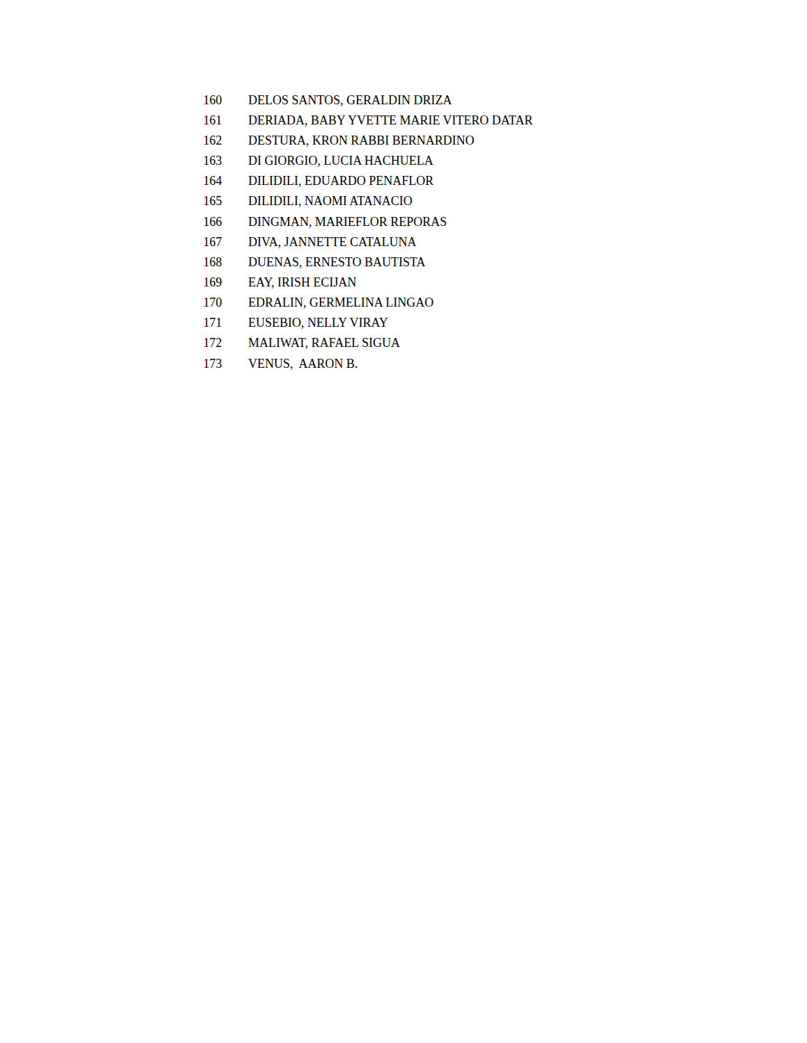160 DELOS SANTOS, GERALDIN DRIZA
161 DERIADA, BABY YVETTE MARIE VITERO DATAR
162 DESTURA, KRON RABBI BERNARDINO
163 DI GIORGIO, LUCIA HACHUELA
164 DILIDILI, EDUARDO PENAFLOR
165 DILIDILI, NAOMI ATANACIO
166 DINGMAN, MARIEFLOR REPORAS
167 DIVA, JANNETTE CATALUNA
168 DUENAS, ERNESTO BAUTISTA
169 EAY, IRISH ECIJAN
170 EDRALIN, GERMELINA LINGAO
171 EUSEBIO, NELLY VIRAY
172 MALIWAT, RAFAEL SIGUA
173 VENUS, AARON B.